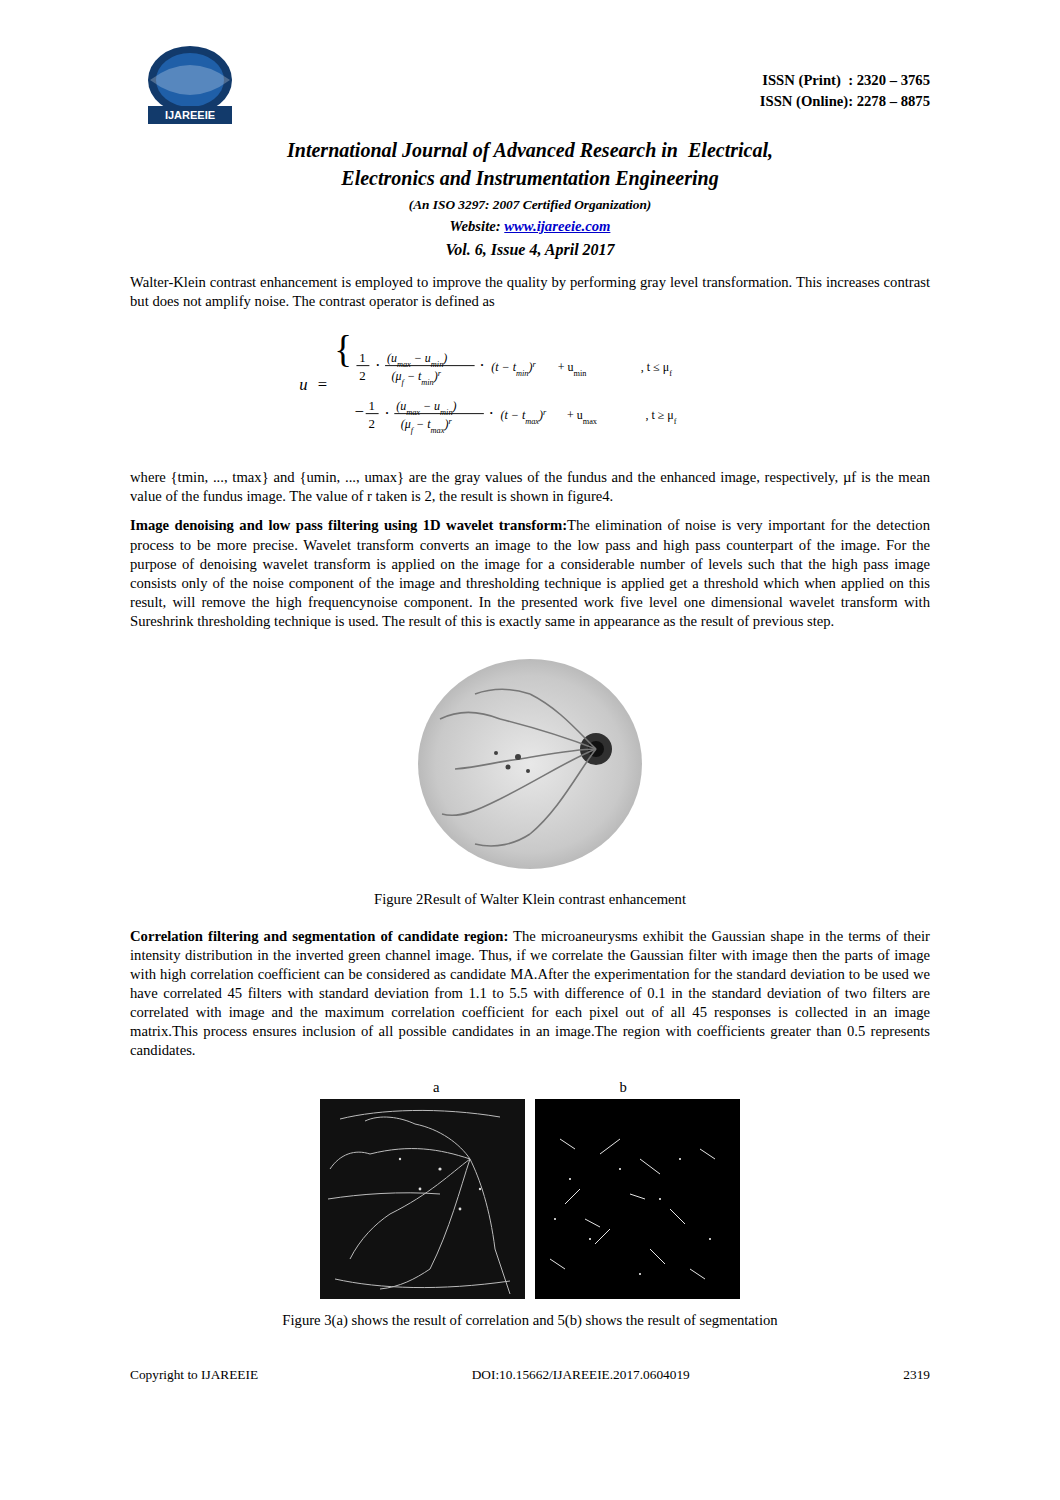ISSN (Print) : 2320 – 3765
ISSN (Online): 2278 – 8875
International Journal of Advanced Research in Electrical,
Electronics and Instrumentation Engineering
(An ISO 3297: 2007 Certified Organization)
Website: www.ijareeie.com
Vol. 6, Issue 4, April 2017
Walter-Klein contrast enhancement is employed to improve the quality by performing gray level transformation. This increases contrast but does not amplify noise. The contrast operator is defined as
where {tmin, ..., tmax} and {umin, ..., umax} are the gray values of the fundus and the enhanced image, respectively, µf is the mean value of the fundus image. The value of r taken is 2, the result is shown in figure4.
Image denoising and low pass filtering using 1D wavelet transform: The elimination of noise is very important for the detection process to be more precise. Wavelet transform converts an image to the low pass and high pass counterpart of the image. For the purpose of denoising wavelet transform is applied on the image for a considerable number of levels such that the high pass image consists only of the noise component of the image and thresholding technique is applied get a threshold which when applied on this result, will remove the high frequencynoise component. In the presented work five level one dimensional wavelet transform with Sureshrink thresholding technique is used. The result of this is exactly same in appearance as the result of previous step.
Figure 2Result of Walter Klein contrast enhancement
Correlation filtering and segmentation of candidate region: The microaneurysms exhibit the Gaussian shape in the terms of their intensity distribution in the inverted green channel image. Thus, if we correlate the Gaussian filter with image then the parts of image with high correlation coefficient can be considered as candidate MA.After the experimentation for the standard deviation to be used we have correlated 45 filters with standard deviation from 1.1 to 5.5 with difference of 0.1 in the standard deviation of two filters are correlated with image and the maximum correlation coefficient for each pixel out of all 45 responses is collected in an image matrix.This process ensures inclusion of all possible candidates in an image.The region with coefficients greater than 0.5 represents candidates.
ab
Figure 3(a) shows the result of correlation and 5(b) shows the result of segmentation
Copyright to IJAREEIE
DOI:10.15662/IJAREEIE.2017.0604019
2319